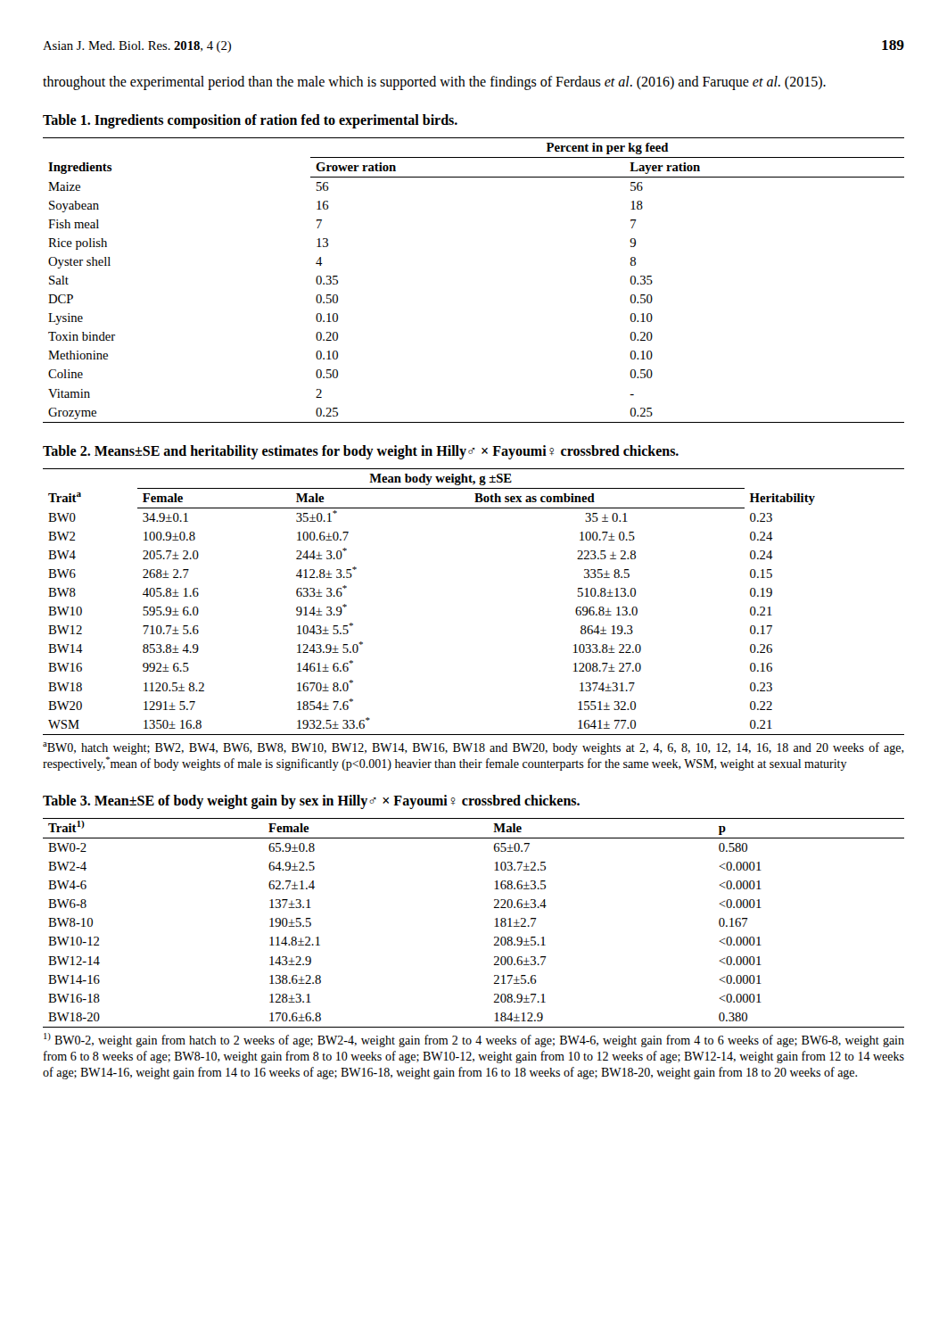Asian J. Med. Biol. Res. 2018, 4 (2)
189
throughout the experimental period than the male which is supported with the findings of Ferdaus et al. (2016) and Faruque et al. (2015).
Table 1. Ingredients composition of ration fed to experimental birds.
| Ingredients | Percent in per kg feed |
| --- | --- |
| Grower ration | Layer ration |
| Maize | 56 | 56 |
| Soyabean | 16 | 18 |
| Fish meal | 7 | 7 |
| Rice polish | 13 | 9 |
| Oyster shell | 4 | 8 |
| Salt | 0.35 | 0.35 |
| DCP | 0.50 | 0.50 |
| Lysine | 0.10 | 0.10 |
| Toxin binder | 0.20 | 0.20 |
| Methionine | 0.10 | 0.10 |
| Coline | 0.50 | 0.50 |
| Vitamin | 2 | - |
| Grozyme | 0.25 | 0.25 |
Table 2. Means±SE and heritability estimates for body weight in Hilly♂ × Fayoumi♀ crossbred chickens.
| Trait a | Mean body weight, g ±SE | Heritability |
| --- | --- | --- |
| Female | Male | Both sex as combined |
| BW0 | 34.9±0.1 | 35±0.1 * | 35 ± 0.1 | 0.23 |
| BW2 | 100.9±0.8 | 100.6±0.7 | 100.7± 0.5 | 0.24 |
| BW4 | 205.7± 2.0 | 244± 3.0 * | 223.5 ± 2.8 | 0.24 |
| BW6 | 268± 2.7 | 412.8± 3.5 * | 335± 8.5 | 0.15 |
| BW8 | 405.8± 1.6 | 633± 3.6 * | 510.8±13.0 | 0.19 |
| BW10 | 595.9± 6.0 | 914± 3.9 * | 696.8± 13.0 | 0.21 |
| BW12 | 710.7± 5.6 | 1043± 5.5 * | 864± 19.3 | 0.17 |
| BW14 | 853.8± 4.9 | 1243.9± 5.0 * | 1033.8± 22.0 | 0.26 |
| BW16 | 992± 6.5 | 1461± 6.6 * | 1208.7± 27.0 | 0.16 |
| BW18 | 1120.5± 8.2 | 1670± 8.0 * | 1374±31.7 | 0.23 |
| BW20 | 1291± 5.7 | 1854± 7.6 * | 1551± 32.0 | 0.22 |
| WSM | 1350± 16.8 | 1932.5± 33.6 * | 1641± 77.0 | 0.21 |
aBW0, hatch weight; BW2, BW4, BW6, BW8, BW10, BW12, BW14, BW16, BW18 and BW20, body weights at 2, 4, 6, 8, 10, 12, 14, 16, 18 and 20 weeks of age, respectively,*mean of body weights of male is significantly (p<0.001) heavier than their female counterparts for the same week, WSM, weight at sexual maturity
Table 3. Mean±SE of body weight gain by sex in Hilly♂ × Fayoumi♀ crossbred chickens.
| Trait 1) | Female | Male | p |
| --- | --- | --- | --- |
| BW0-2 | 65.9±0.8 | 65±0.7 | 0.580 |
| BW2-4 | 64.9±2.5 | 103.7±2.5 | <0.0001 |
| BW4-6 | 62.7±1.4 | 168.6±3.5 | <0.0001 |
| BW6-8 | 137±3.1 | 220.6±3.4 | <0.0001 |
| BW8-10 | 190±5.5 | 181±2.7 | 0.167 |
| BW10-12 | 114.8±2.1 | 208.9±5.1 | <0.0001 |
| BW12-14 | 143±2.9 | 200.6±3.7 | <0.0001 |
| BW14-16 | 138.6±2.8 | 217±5.6 | <0.0001 |
| BW16-18 | 128±3.1 | 208.9±7.1 | <0.0001 |
| BW18-20 | 170.6±6.8 | 184±12.9 | 0.380 |
1) BW0-2, weight gain from hatch to 2 weeks of age; BW2-4, weight gain from 2 to 4 weeks of age; BW4-6, weight gain from 4 to 6 weeks of age; BW6-8, weight gain from 6 to 8 weeks of age; BW8-10, weight gain from 8 to 10 weeks of age; BW10-12, weight gain from 10 to 12 weeks of age; BW12-14, weight gain from 12 to 14 weeks of age; BW14-16, weight gain from 14 to 16 weeks of age; BW16-18, weight gain from 16 to 18 weeks of age; BW18-20, weight gain from 18 to 20 weeks of age.